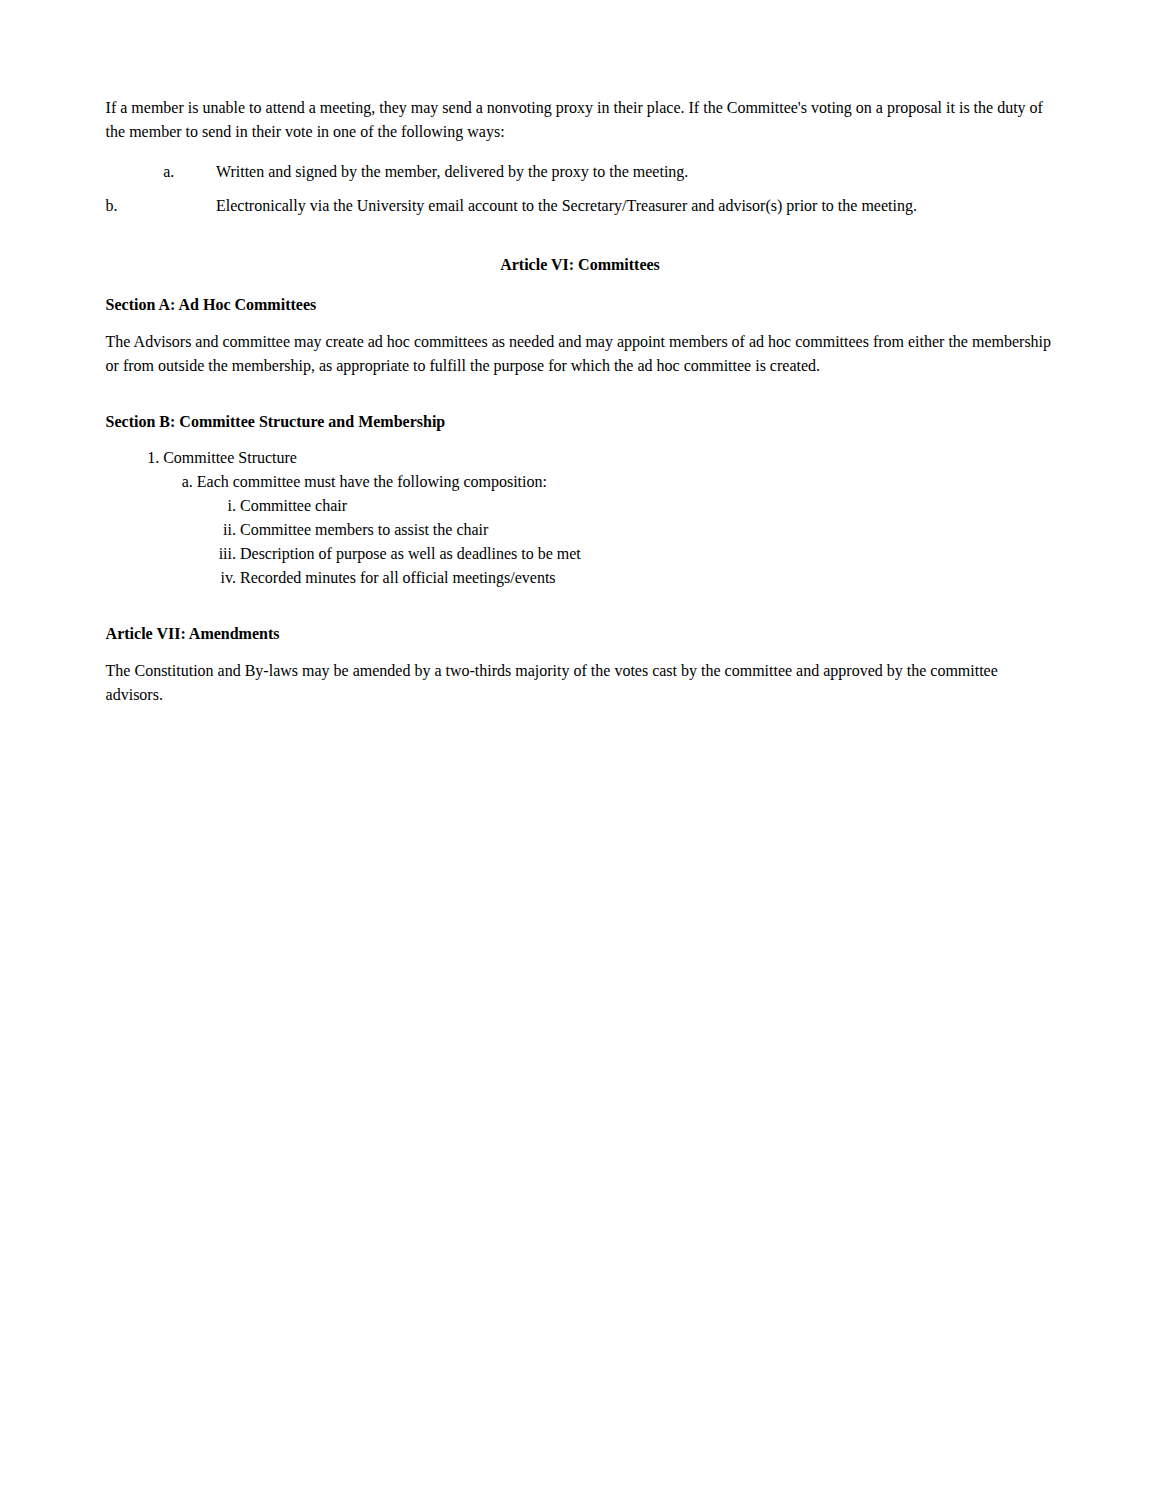If a member is unable to attend a meeting, they may send a nonvoting proxy in their place. If the Committee's voting on a proposal it is the duty of the member to send in their vote in one of the following ways:
a. Written and signed by the member, delivered by the proxy to the meeting.
b. Electronically via the University email account to the Secretary/Treasurer and advisor(s) prior to the meeting.
Article VI: Committees
Section A: Ad Hoc Committees
The Advisors and committee may create ad hoc committees as needed and may appoint members of ad hoc committees from either the membership or from outside the membership, as appropriate to fulfill the purpose for which the ad hoc committee is created.
Section B: Committee Structure and Membership
Committee Structure
Each committee must have the following composition:
Committee chair
Committee members to assist the chair
Description of purpose as well as deadlines to be met
Recorded minutes for all official meetings/events
Article VII: Amendments
The Constitution and By-laws may be amended by a two-thirds majority of the votes cast by the committee and approved by the committee advisors.